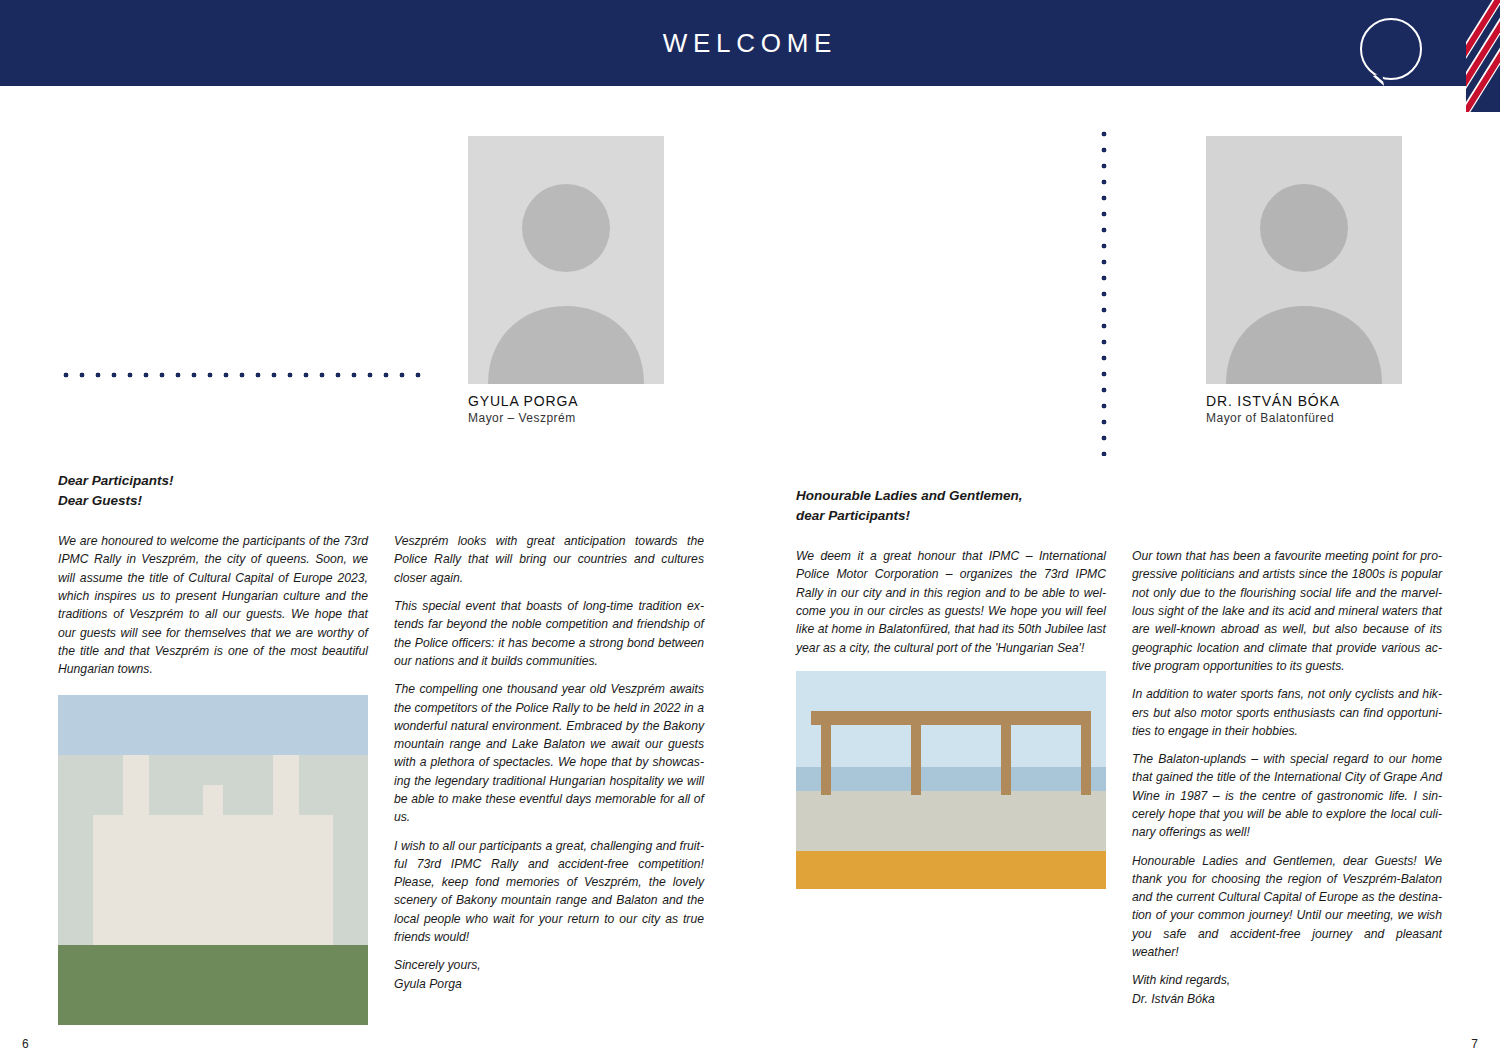Welcome
GYULA PORGA
Mayor – Veszprém
Dear Participants!
Dear Guests!
We are honoured to welcome the participants of the 73rd IPMC Rally in Veszprém, the city of queens. Soon, we will assume the title of Cultural Capital of Europe 2023, which inspires us to present Hungarian culture and the traditions of Veszprém to all our guests. We hope that our guests will see for themselves that we are worthy of the title and that Veszprém is one of the most beautiful Hungarian towns.
Veszprém looks with great anticipation towards the Police Rally that will bring our countries and cultures closer again.
This special event that boasts of long-time tradition extends far beyond the noble competition and friendship of the Police officers: it has become a strong bond between our nations and it builds communities.
The compelling one thousand year old Veszprém awaits the competitors of the Police Rally to be held in 2022 in a wonderful natural environment. Embraced by the Bakony mountain range and Lake Balaton we await our guests with a plethora of spectacles. We hope that by showcasing the legendary traditional Hungarian hospitality we will be able to make these eventful days memorable for all of us.
I wish to all our participants a great, challenging and fruitful 73rd IPMC Rally and accident-free competition! Please, keep fond memories of Veszprém, the lovely scenery of Bakony mountain range and Balaton and the local people who wait for your return to our city as true friends would!
Sincerely yours,
Gyula Porga
6
DR. ISTVÁN BÓKA
Mayor of Balatonfüred
Honourable Ladies and Gentlemen,
dear Participants!
We deem it a great honour that IPMC – International Police Motor Corporation – organizes the 73rd IPMC Rally in our city and in this region and to be able to welcome you in our circles as guests! We hope you will feel like at home in Balatonfüred, that had its 50th Jubilee last year as a city, the cultural port of the 'Hungarian Sea'!
Our town that has been a favourite meeting point for progressive politicians and artists since the 1800s is popular not only due to the flourishing social life and the marvellous sight of the lake and its acid and mineral waters that are well-known abroad as well, but also because of its geographic location and climate that provide various active program opportunities to its guests.
In addition to water sports fans, not only cyclists and hikers but also motor sports enthusiasts can find opportunities to engage in their hobbies.
The Balaton-uplands – with special regard to our home that gained the title of the International City of Grape And Wine in 1987 – is the centre of gastronomic life. I sincerely hope that you will be able to explore the local culinary offerings as well!
Honourable Ladies and Gentlemen, dear Guests! We thank you for choosing the region of Veszprém-Balaton and the current Cultural Capital of Europe as the destination of your common journey! Until our meeting, we wish you safe and accident-free journey and pleasant weather!
With kind regards,
Dr. István Bóka
7